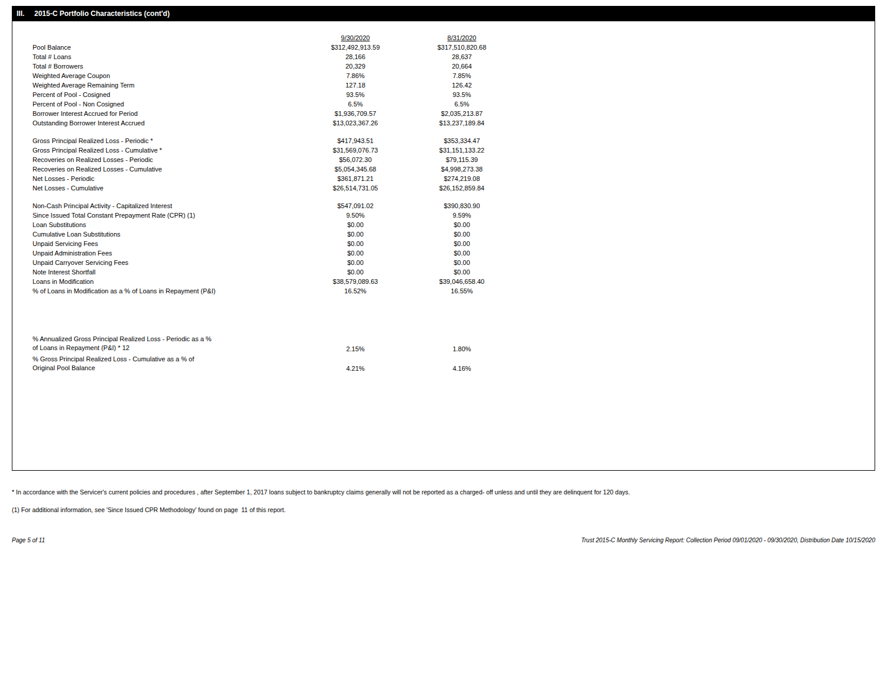III. 2015-C Portfolio Characteristics (cont'd)
| | 9/30/2020 | 8/31/2020 | |
| Pool Balance | $312,492,913.59 | $317,510,820.68 | |
| Total # Loans | 28,166 | 28,637 | |
| Total # Borrowers | 20,329 | 20,664 | |
| Weighted Average Coupon | 7.86% | 7.85% | |
| Weighted Average Remaining Term | 127.18 | 126.42 | |
| Percent of Pool - Cosigned | 93.5% | 93.5% | |
| Percent of Pool - Non Cosigned | 6.5% | 6.5% | |
| Borrower Interest Accrued for Period | $1,936,709.57 | $2,035,213.87 | |
| Outstanding Borrower Interest Accrued | $13,023,367.26 | $13,237,189.84 | |
| Gross Principal Realized Loss - Periodic * | $417,943.51 | $353,334.47 | |
| Gross Principal Realized Loss - Cumulative * | $31,569,076.73 | $31,151,133.22 | |
| Recoveries on Realized Losses - Periodic | $56,072.30 | $79,115.39 | |
| Recoveries on Realized Losses - Cumulative | $5,054,345.68 | $4,998,273.38 | |
| Net Losses - Periodic | $361,871.21 | $274,219.08 | |
| Net Losses - Cumulative | $26,514,731.05 | $26,152,859.84 | |
| Non-Cash Principal Activity - Capitalized Interest | $547,091.02 | $390,830.90 | |
| Since Issued Total Constant Prepayment Rate (CPR) (1) | 9.50% | 9.59% | |
| Loan Substitutions | $0.00 | $0.00 | |
| Cumulative Loan Substitutions | $0.00 | $0.00 | |
| Unpaid Servicing Fees | $0.00 | $0.00 | |
| Unpaid Administration Fees | $0.00 | $0.00 | |
| Unpaid Carryover Servicing Fees | $0.00 | $0.00 | |
| Note Interest Shortfall | $0.00 | $0.00 | |
| Loans in Modification | $38,579,089.63 | $39,046,658.40 | |
| % of Loans in Modification as a % of Loans in Repayment (P&I) | 16.52% | 16.55% | |
| % Annualized Gross Principal Realized Loss - Periodic as a % of Loans in Repayment (P&I) * 12 | 2.15% | 1.80% | |
| % Gross Principal Realized Loss - Cumulative as a % of Original Pool Balance | 4.21% | 4.16% | |
* In accordance with the Servicer's current policies and procedures , after September 1, 2017 loans subject to bankruptcy claims generally will not be reported as a charged- off unless and until they are delinquent for 120 days.
(1) For additional information, see 'Since Issued CPR Methodology' found on page 11 of this report.
Page 5 of 11
Trust 2015-C Monthly Servicing Report: Collection Period 09/01/2020 - 09/30/2020, Distribution Date 10/15/2020